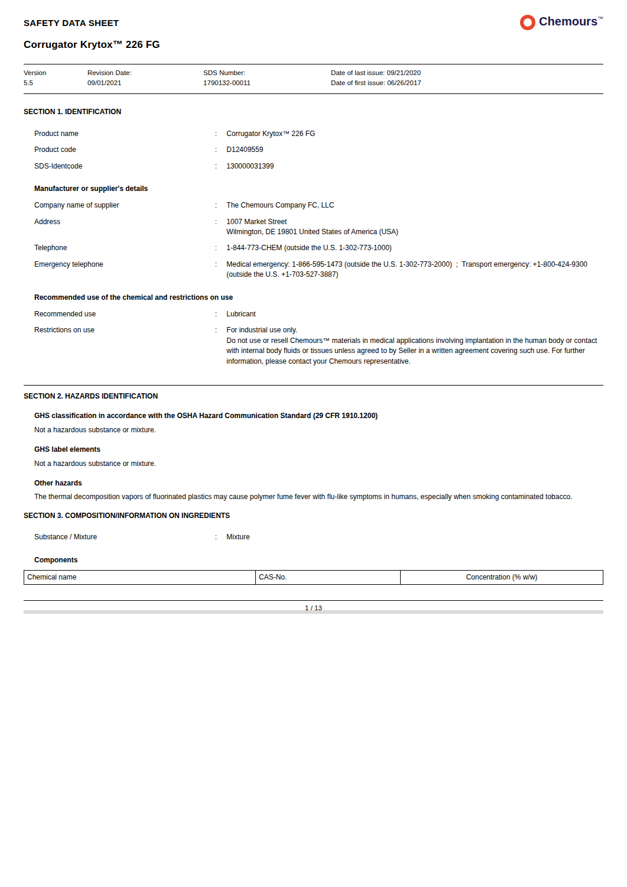SAFETY DATA SHEET
Chemours™
Corrugator Krytox™ 226 FG
| Version 5.5 | Revision Date: 09/01/2021 | SDS Number: 1790132-00011 | Date of last issue: 09/21/2020 Date of first issue: 06/26/2017 |
SECTION 1. IDENTIFICATION
| Product name | : | Corrugator Krytox™ 226 FG |
| Product code | : | D12409559 |
| SDS-Identcode | : | 130000031399 |
Manufacturer or supplier's details
| Company name of supplier | : | The Chemours Company FC, LLC |
| Address | : | 1007 Market Street Wilmington, DE 19801 United States of America (USA) |
| Telephone | : | 1-844-773-CHEM (outside the U.S. 1-302-773-1000) |
| Emergency telephone | : | Medical emergency: 1-866-595-1473 (outside the U.S. 1-302-773-2000) ; Transport emergency: +1-800-424-9300 (outside the U.S. +1-703-527-3887) |
Recommended use of the chemical and restrictions on use
| Recommended use | : | Lubricant |
| Restrictions on use | : | For industrial use only. Do not use or resell Chemours™ materials in medical applications involving implantation in the human body or contact with internal body fluids or tissues unless agreed to by Seller in a written agreement covering such use. For further information, please contact your Chemours representative. |
SECTION 2. HAZARDS IDENTIFICATION
GHS classification in accordance with the OSHA Hazard Communication Standard (29 CFR 1910.1200)
Not a hazardous substance or mixture.
GHS label elements
Not a hazardous substance or mixture.
Other hazards
The thermal decomposition vapors of fluorinated plastics may cause polymer fume fever with flu-like symptoms in humans, especially when smoking contaminated tobacco.
SECTION 3. COMPOSITION/INFORMATION ON INGREDIENTS
| Substance / Mixture | : | Mixture |
Components
| Chemical name | CAS-No. | Concentration (% w/w) |
| --- | --- | --- |
1 / 13